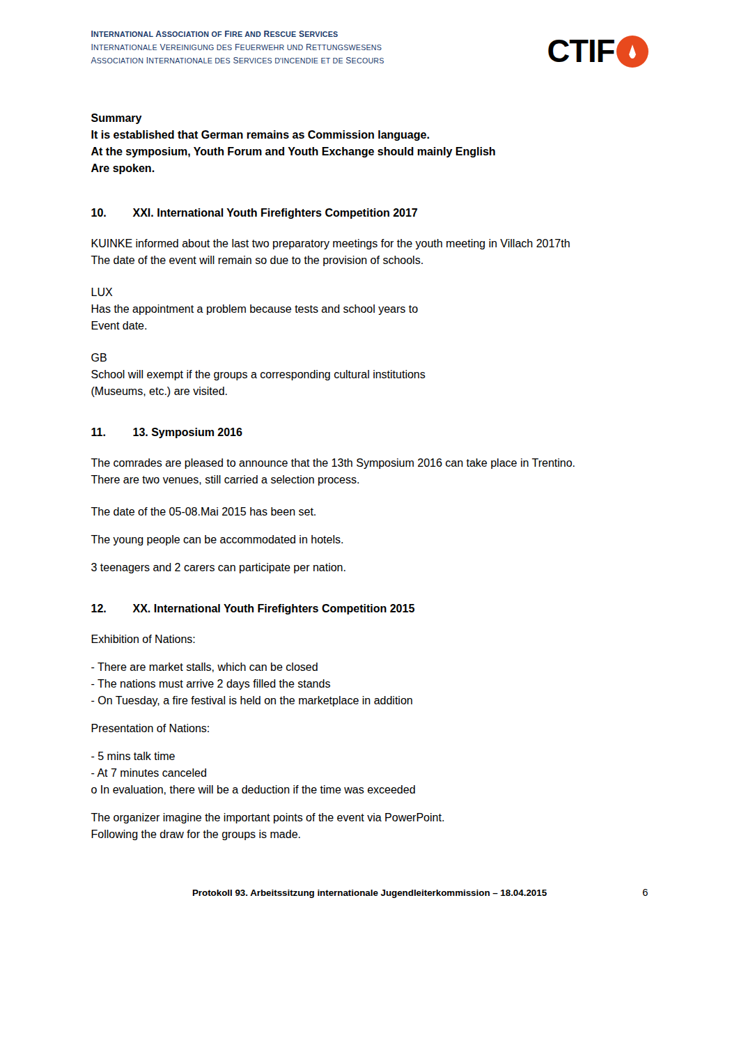INTERNATIONAL ASSOCIATION OF FIRE AND RESCUE SERVICES
INTERNATIONALE VEREINIGUNG DES FEUERWEHR UND RETTUNGSWESENS
ASSOCIATION INTERNATIONALE DES SERVICES D'I NCENDIE ET DE SECOURS
CTIF
Summary
It is established that German remains as Commission language.
At the symposium, Youth Forum and Youth Exchange should mainly English
Are spoken.
10. XXI. International Youth Firefighters Competition 2017
KUINKE informed about the last two preparatory meetings for the youth meeting in Villach 2017th
The date of the event will remain so due to the provision of schools.
LUX
Has the appointment a problem because tests and school years to
Event date.
GB
School will exempt if the groups a corresponding cultural institutions
(Museums, etc.) are visited.
11. 13. Symposium 2016
The comrades are pleased to announce that the 13th Symposium 2016 can take place in Trentino.
There are two venues, still carried a selection process.
The date of the 05-08.Mai 2015 has been set.
The young people can be accommodated in hotels.
3 teenagers and 2 carers can participate per nation.
12. XX. International Youth Firefighters Competition 2015
Exhibition of Nations:
- There are market stalls, which can be closed
- The nations must arrive 2 days filled the stands
- On Tuesday, a fire festival is held on the marketplace in addition
Presentation of Nations:
- 5 mins talk time
- At 7 minutes canceled
o In evaluation, there will be a deduction if the time was exceeded
The organizer imagine the important points of the event via PowerPoint.
Following the draw for the groups is made.
Protokoll 93. Arbeitssitzung internationale Jugendleiterkommission – 18.04.2015
6